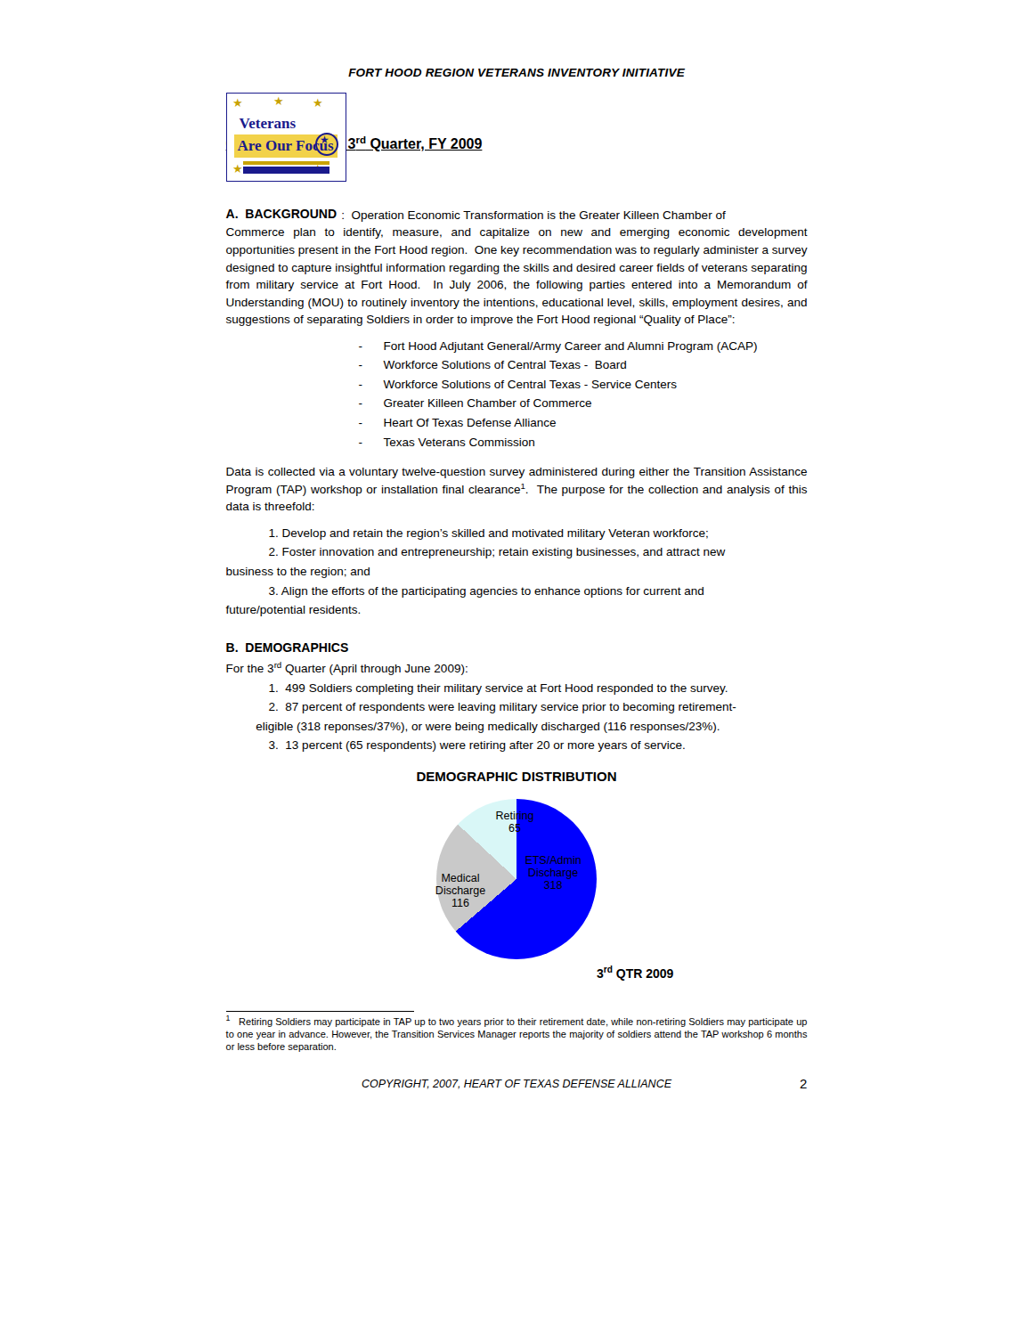FORT HOOD REGION VETERANS INVENTORY INITIATIVE
★ ★ ★ ★ ★ Veterans Are Our Focus
Quarterly Report: 3rd Quarter, FY 2009
(April - June 2009)
A. BACKGROUND
: Operation Economic Transformation is the Greater Killeen Chamber of
Commerce plan to identify, measure, and capitalize on new and emerging economic development opportunities present in the Fort Hood region. One key recommendation was to regularly administer a survey designed to capture insightful information regarding the skills and desired career fields of veterans separating from military service at Fort Hood. In July 2006, the following parties entered into a Memorandum of Understanding (MOU) to routinely inventory the intentions, educational level, skills, employment desires, and suggestions of separating Soldiers in order to improve the Fort Hood regional “Quality of Place”:
Fort Hood Adjutant General/Army Career and Alumni Program (ACAP)
Workforce Solutions of Central Texas - Board
Workforce Solutions of Central Texas - Service Centers
Greater Killeen Chamber of Commerce
Heart Of Texas Defense Alliance
Texas Veterans Commission
Data is collected via a voluntary twelve-question survey administered during either the Transition Assistance Program (TAP) workshop or installation final clearance1. The purpose for the collection and analysis of this data is threefold:
1. Develop and retain the region’s skilled and motivated military Veteran workforce;
2. Foster innovation and entrepreneurship; retain existing businesses, and attract new
business to the region; and
3. Align the efforts of the participating agencies to enhance options for current and
future/potential residents.
B. DEMOGRAPHICS
For the 3rd Quarter (April through June 2009):
1. 499 Soldiers completing their military service at Fort Hood responded to the survey.
2. 87 percent of respondents were leaving military service prior to becoming retirement-
eligible (318 reponses/37%), or were being medically discharged (116 responses/23%).
3. 13 percent (65 respondents) were retiring after 20 or more years of service.
DEMOGRAPHIC DISTRIBUTION
Retiring
65
Medical
Discharge
116
ETS/Admin
Discharge
318
3rd QTR 2009
1 Retiring Soldiers may participate in TAP up to two years prior to their retirement date, while non-retiring Soldiers may participate up to one year in advance. However, the Transition Services Manager reports the majority of soldiers attend the TAP workshop 6 months or less before separation.
COPYRIGHT, 2007, HEART OF TEXAS DEFENSE ALLIANCE 2